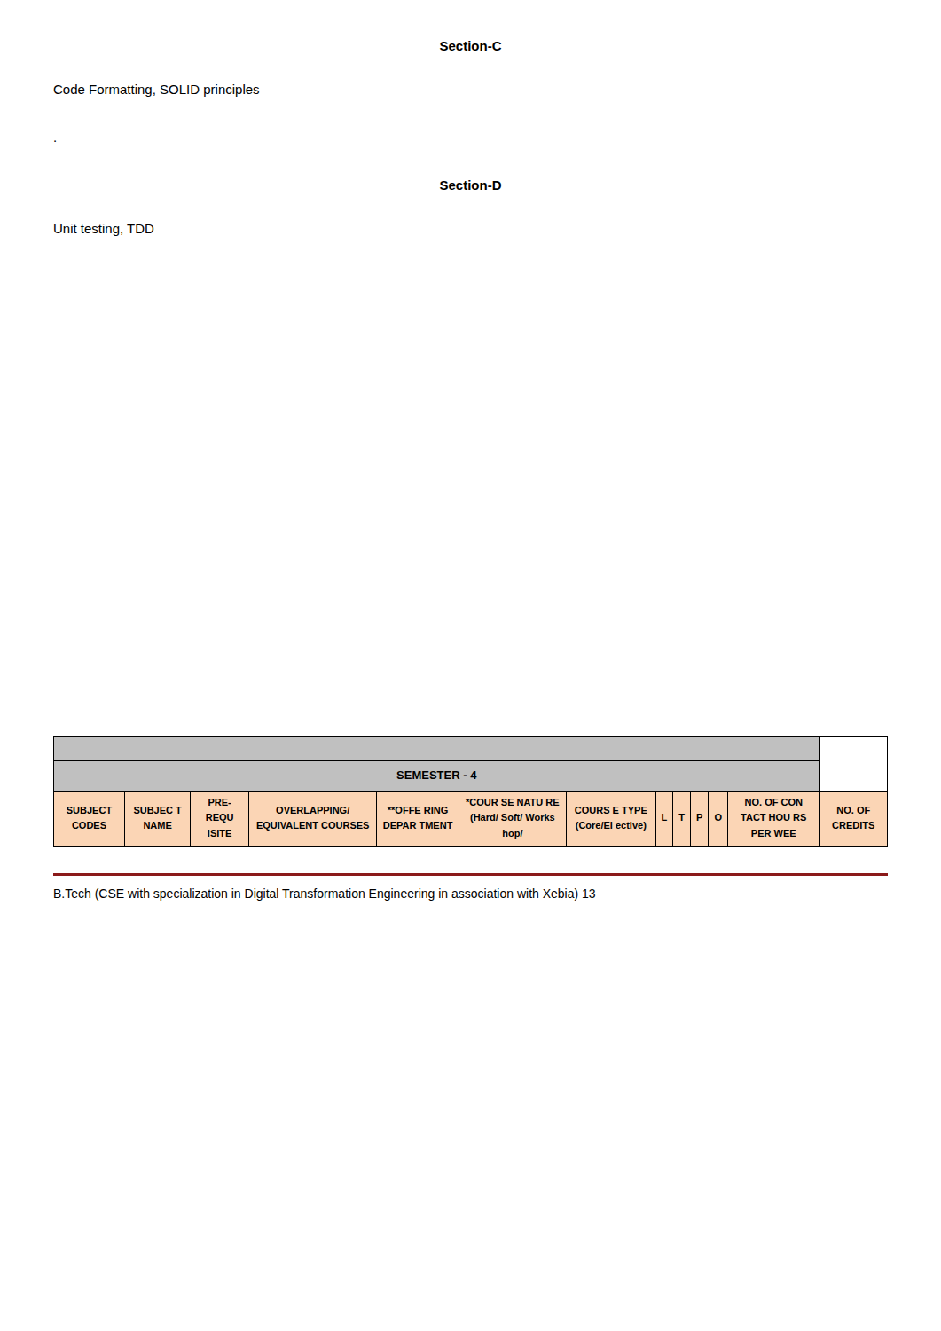Section-C
Code Formatting, SOLID principles
.
Section-D
Unit testing, TDD
| SEMESTER - 4 |
| SUBJECT CODES | SUBJEC T NAME | PRE-REQU ISITE | OVERLAPPING/ EQUIVALENT COURSES | **OFFE RING DEPAR TMENT | *COUR SE NATU RE (Hard/ Soft/ Works hop/ | COURS E TYPE (Core/El ective) | L | T | P | O | NO. OF CON TACT HOU RS PER WEE | NO. OF CREDITS |
B.Tech (CSE with specialization in Digital Transformation Engineering in association with Xebia) 13